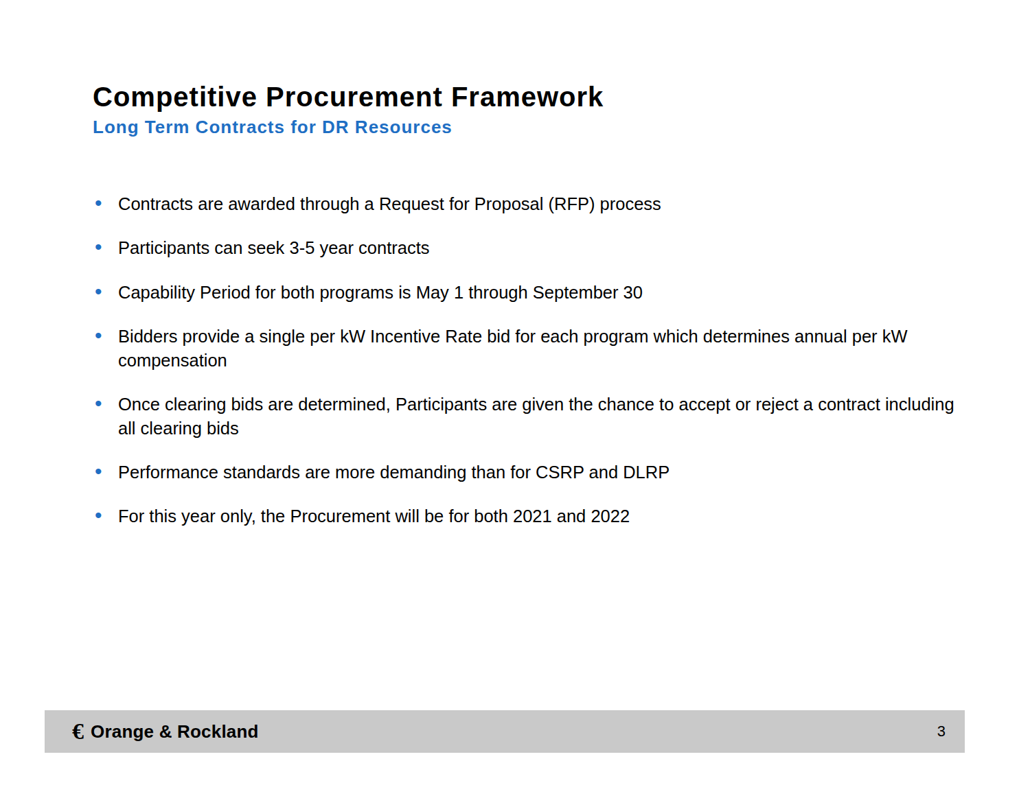Competitive Procurement Framework
Long Term Contracts for DR Resources
Contracts are awarded through a Request for Proposal (RFP) process
Participants can seek 3-5 year contracts
Capability Period for both programs is May 1 through September 30
Bidders provide a single per kW Incentive Rate bid for each program which determines annual per kW compensation
Once clearing bids are determined, Participants are given the chance to accept or reject a contract including all clearing bids
Performance standards are more demanding than for CSRP and DLRP
For this year only, the Procurement will be for both 2021 and 2022
€ Orange & Rockland
3